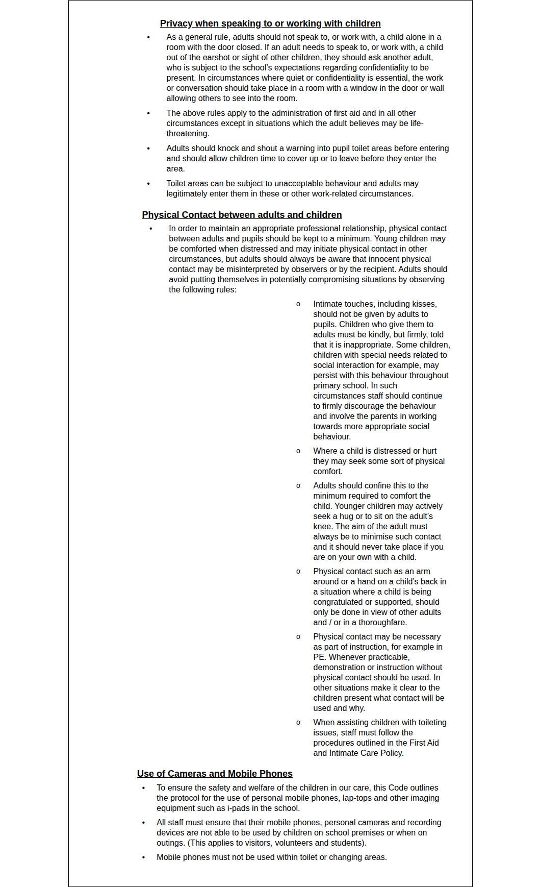Privacy when speaking to or working with children
As a general rule, adults should not speak to, or work with, a child alone in a room with the door closed. If an adult needs to speak to, or work with, a child out of the earshot or sight of other children, they should ask another adult, who is subject to the school’s expectations regarding confidentiality to be present. In circumstances where quiet or confidentiality is essential, the work or conversation should take place in a room with a window in the door or wall allowing others to see into the room.
The above rules apply to the administration of first aid and in all other circumstances except in situations which the adult believes may be life-threatening.
Adults should knock and shout a warning into pupil toilet areas before entering and should allow children time to cover up or to leave before they enter the area.
Toilet areas can be subject to unacceptable behaviour and adults may legitimately enter them in these or other work-related circumstances.
Physical Contact between adults and children
In order to maintain an appropriate professional relationship, physical contact between adults and pupils should be kept to a minimum. Young children may be comforted when distressed and may initiate physical contact in other circumstances, but adults should always be aware that innocent physical contact may be misinterpreted by observers or by the recipient. Adults should avoid putting themselves in potentially compromising situations by observing the following rules:
Intimate touches, including kisses, should not be given by adults to pupils. Children who give them to adults must be kindly, but firmly, told that it is inappropriate. Some children, children with special needs related to social interaction for example, may persist with this behaviour throughout primary school. In such circumstances staff should continue to firmly discourage the behaviour and involve the parents in working towards more appropriate social behaviour.
Where a child is distressed or hurt they may seek some sort of physical comfort.
Adults should confine this to the minimum required to comfort the child. Younger children may actively seek a hug or to sit on the adult’s knee. The aim of the adult must always be to minimise such contact and it should never take place if you are on your own with a child.
Physical contact such as an arm around or a hand on a child’s back in a situation where a child is being congratulated or supported, should only be done in view of other adults and / or in a thoroughfare.
Physical contact may be necessary as part of instruction, for example in PE. Whenever practicable, demonstration or instruction without physical contact should be used. In other situations make it clear to the children present what contact will be used and why.
When assisting children with toileting issues, staff must follow the procedures outlined in the First Aid and Intimate Care Policy.
Use of Cameras and Mobile Phones
To ensure the safety and welfare of the children in our care, this Code outlines the protocol for the use of personal mobile phones, lap-tops and other imaging equipment such as i-pads in the school.
All staff must ensure that their mobile phones, personal cameras and recording devices are not able to be used by children on school premises or when on outings. (This applies to visitors, volunteers and students).
Mobile phones must not be used within toilet or changing areas.